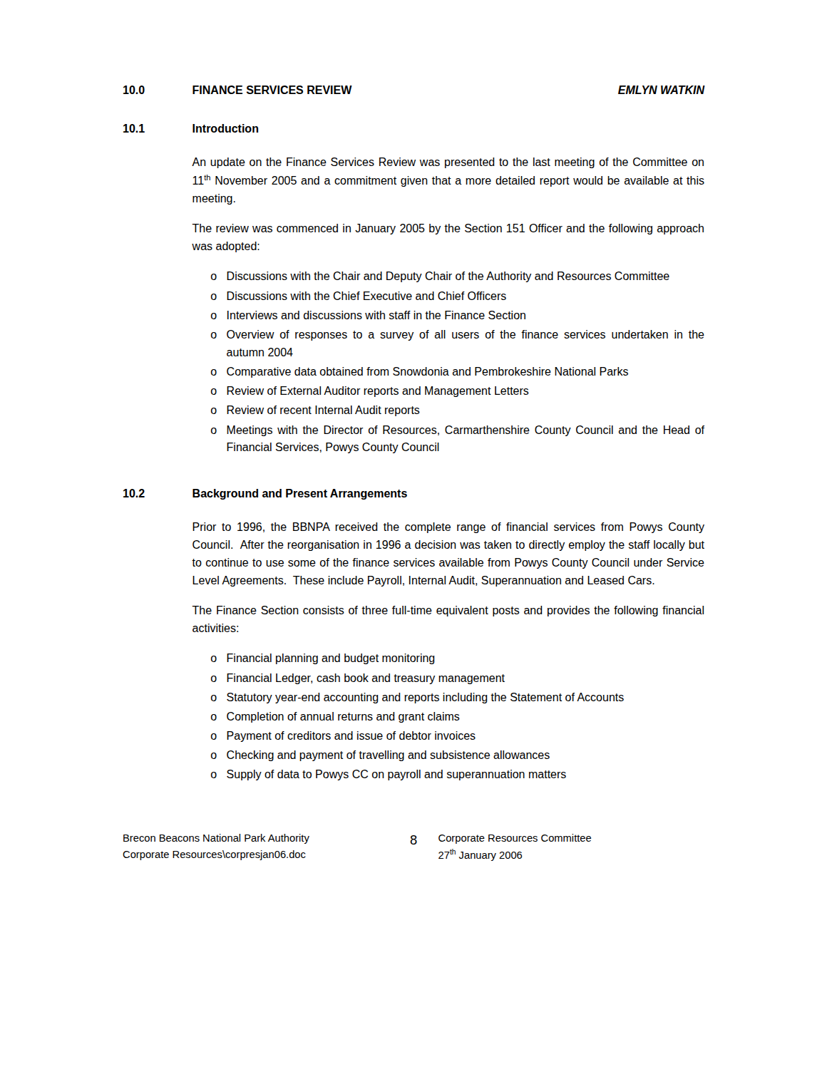10.0
Finance Services ReviewEmlyn Watkin
10.1
Introduction
An update on the Finance Services Review was presented to the last meeting of the Committee on 11th November 2005 and a commitment given that a more detailed report would be available at this meeting.
The review was commenced in January 2005 by the Section 151 Officer and the following approach was adopted:
Discussions with the Chair and Deputy Chair of the Authority and Resources Committee
Discussions with the Chief Executive and Chief Officers
Interviews and discussions with staff in the Finance Section
Overview of responses to a survey of all users of the finance services undertaken in the autumn 2004
Comparative data obtained from Snowdonia and Pembrokeshire National Parks
Review of External Auditor reports and Management Letters
Review of recent Internal Audit reports
Meetings with the Director of Resources, Carmarthenshire County Council and the Head of Financial Services, Powys County Council
10.2
Background and Present Arrangements
Prior to 1996, the BBNPA received the complete range of financial services from Powys County Council. After the reorganisation in 1996 a decision was taken to directly employ the staff locally but to continue to use some of the finance services available from Powys County Council under Service Level Agreements. These include Payroll, Internal Audit, Superannuation and Leased Cars.
The Finance Section consists of three full-time equivalent posts and provides the following financial activities:
Financial planning and budget monitoring
Financial Ledger, cash book and treasury management
Statutory year-end accounting and reports including the Statement of Accounts
Completion of annual returns and grant claims
Payment of creditors and issue of debtor invoices
Checking and payment of travelling and subsistence allowances
Supply of data to Powys CC on payroll and superannuation matters
Brecon Beacons National Park Authority
Corporate Resources\corpresjan06.doc
8
Corporate Resources Committee
27th January 2006